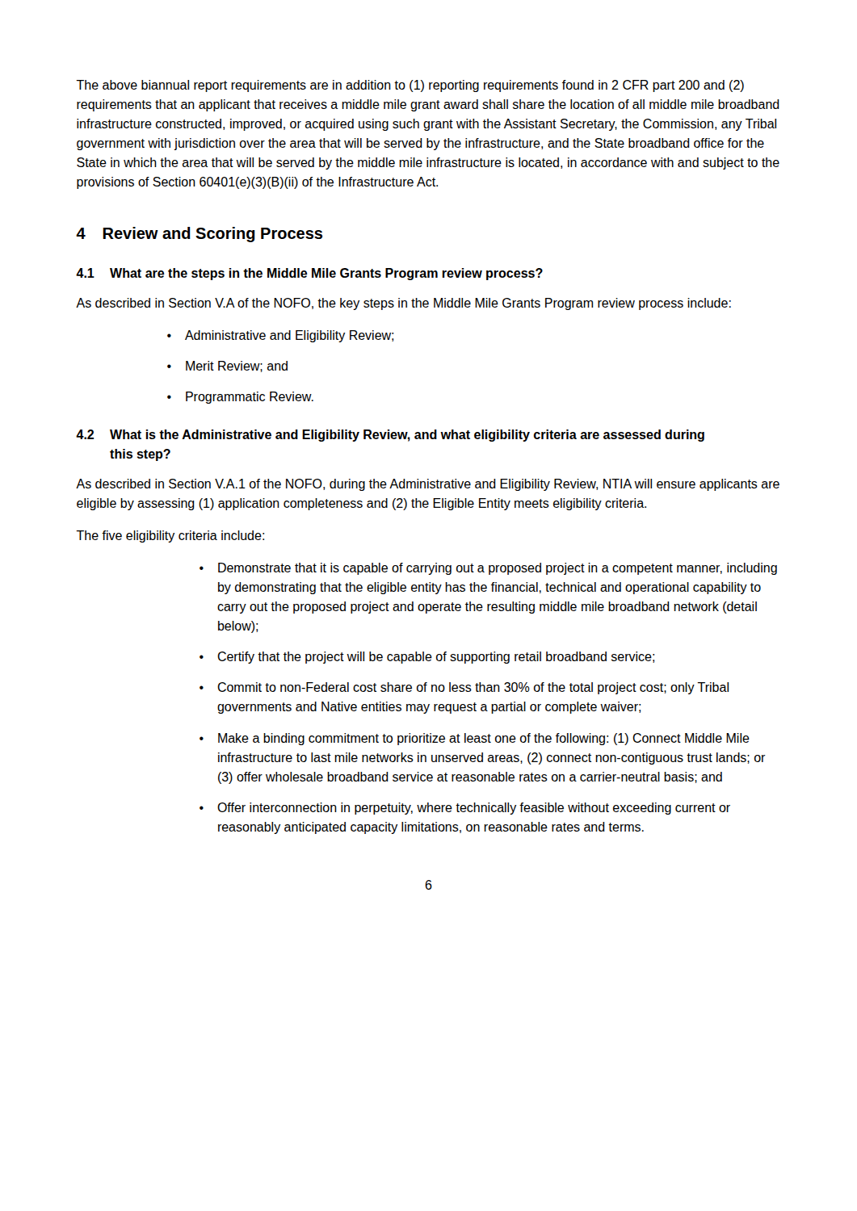The above biannual report requirements are in addition to (1) reporting requirements found in 2 CFR part 200 and (2) requirements that an applicant that receives a middle mile grant award shall share the location of all middle mile broadband infrastructure constructed, improved, or acquired using such grant with the Assistant Secretary, the Commission, any Tribal government with jurisdiction over the area that will be served by the infrastructure, and the State broadband office for the State in which the area that will be served by the middle mile infrastructure is located, in accordance with and subject to the provisions of Section 60401(e)(3)(B)(ii) of the Infrastructure Act.
4 Review and Scoring Process
4.1 What are the steps in the Middle Mile Grants Program review process?
As described in Section V.A of the NOFO, the key steps in the Middle Mile Grants Program review process include:
Administrative and Eligibility Review;
Merit Review; and
Programmatic Review.
4.2 What is the Administrative and Eligibility Review, and what eligibility criteria are assessed during this step?
As described in Section V.A.1 of the NOFO, during the Administrative and Eligibility Review, NTIA will ensure applicants are eligible by assessing (1) application completeness and (2) the Eligible Entity meets eligibility criteria.
The five eligibility criteria include:
Demonstrate that it is capable of carrying out a proposed project in a competent manner, including by demonstrating that the eligible entity has the financial, technical and operational capability to carry out the proposed project and operate the resulting middle mile broadband network (detail below);
Certify that the project will be capable of supporting retail broadband service;
Commit to non-Federal cost share of no less than 30% of the total project cost; only Tribal governments and Native entities may request a partial or complete waiver;
Make a binding commitment to prioritize at least one of the following: (1) Connect Middle Mile infrastructure to last mile networks in unserved areas, (2) connect non-contiguous trust lands; or (3) offer wholesale broadband service at reasonable rates on a carrier-neutral basis; and
Offer interconnection in perpetuity, where technically feasible without exceeding current or reasonably anticipated capacity limitations, on reasonable rates and terms.
6